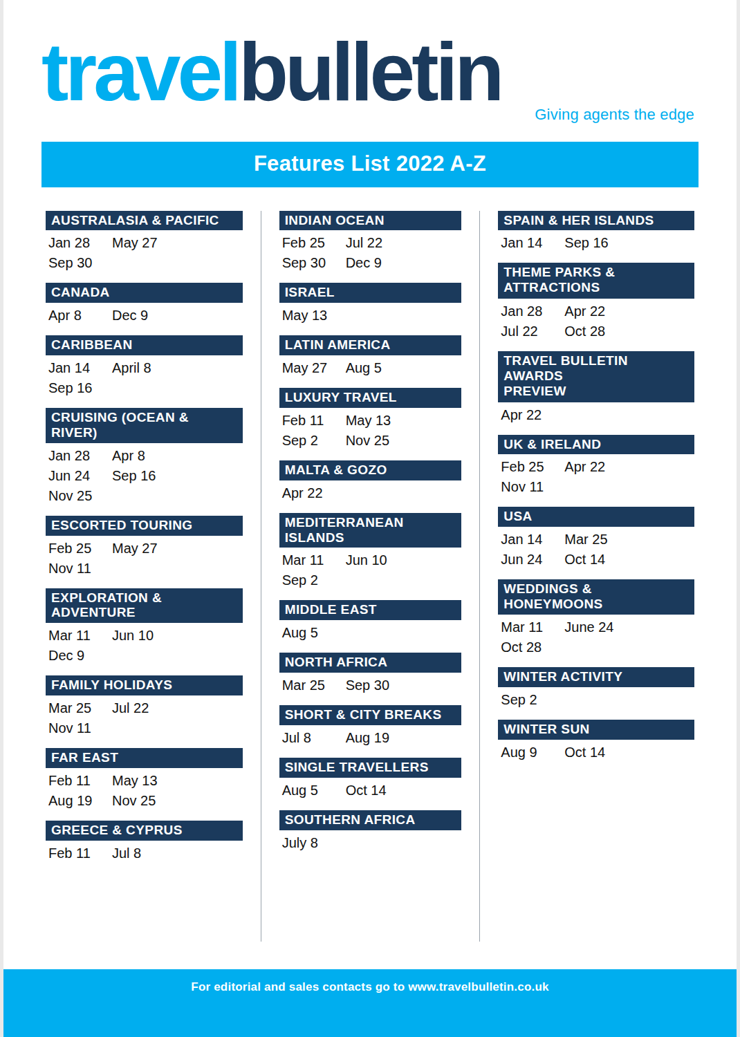travel bulletin
Giving agents the edge
Features List 2022 A-Z
Australasia & Pacific
Jan 28 May 27 Sep 30
Canada
Apr 8 Dec 9
Caribbean
Jan 14 April 8 Sep 16
Cruising (Ocean & River)
Jan 28 Apr 8 Jun 24 Sep 16 Nov 25
Escorted Touring
Feb 25 May 27 Nov 11
Exploration & Adventure
Mar 11 Jun 10 Dec 9
Family Holidays
Mar 25 Jul 22 Nov 11
Far East
Feb 11 May 13 Aug 19 Nov 25
Greece & Cyprus
Feb 11 Jul 8
Indian Ocean
Feb 25 Jul 22 Sep 30 Dec 9
Israel
May 13
Latin America
May 27 Aug 5
Luxury Travel
Feb 11 May 13 Sep 2 Nov 25
Malta & Gozo
Apr 22
Mediterranean Islands
Mar 11 Jun 10 Sep 2
Middle East
Aug 5
North Africa
Mar 25 Sep 30
Short & City Breaks
Jul 8 Aug 19
Single Travellers
Aug 5 Oct 14
Southern Africa
July 8
Spain & Her Islands
Jan 14 Sep 16
Theme Parks &
Attractions
Jan 28 Apr 22 Jul 22 Oct 28
Travel Bulletin Awards
Preview
Apr 22
UK & Ireland
Feb 25 Apr 22 Nov 11
USA
Jan 14 Mar 25 Jun 24 Oct 14
Weddings & Honeymoons
Mar 11 June 24 Oct 28
Winter Activity
Sep 2
Winter Sun
Aug 9 Oct 14
For editorial and sales contacts go to www.travelbulletin.co.uk